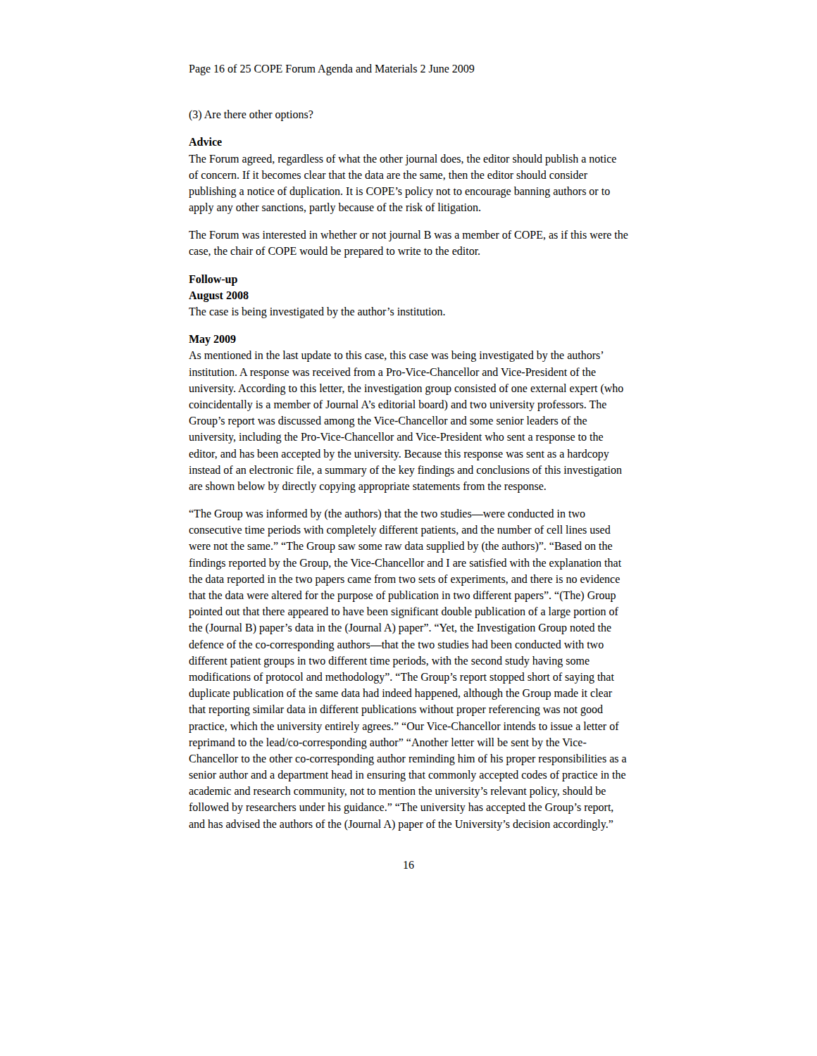Page 16 of 25 COPE Forum Agenda and Materials 2 June 2009
(3) Are there other options?
Advice
The Forum agreed, regardless of what the other journal does, the editor should publish a notice of concern. If it becomes clear that the data are the same, then the editor should consider publishing a notice of duplication. It is COPE’s policy not to encourage banning authors or to apply any other sanctions, partly because of the risk of litigation.
The Forum was interested in whether or not journal B was a member of COPE, as if this were the case, the chair of COPE would be prepared to write to the editor.
Follow-up
August 2008
The case is being investigated by the author’s institution.
May 2009
As mentioned in the last update to this case, this case was being investigated by the authors’ institution. A response was received from a Pro-Vice-Chancellor and Vice-President of the university. According to this letter, the investigation group consisted of one external expert (who coincidentally is a member of Journal A’s editorial board) and two university professors. The Group’s report was discussed among the Vice-Chancellor and some senior leaders of the university, including the Pro-Vice-Chancellor and Vice-President who sent a response to the editor, and has been accepted by the university. Because this response was sent as a hardcopy instead of an electronic file, a summary of the key findings and conclusions of this investigation are shown below by directly copying appropriate statements from the response.
“The Group was informed by (the authors) that the two studies—were conducted in two consecutive time periods with completely different patients, and the number of cell lines used were not the same.” “The Group saw some raw data supplied by (the authors)”. “Based on the findings reported by the Group, the Vice-Chancellor and I are satisfied with the explanation that the data reported in the two papers came from two sets of experiments, and there is no evidence that the data were altered for the purpose of publication in two different papers”. “(The) Group pointed out that there appeared to have been significant double publication of a large portion of the (Journal B) paper’s data in the (Journal A) paper”. “Yet, the Investigation Group noted the defence of the co-corresponding authors—that the two studies had been conducted with two different patient groups in two different time periods, with the second study having some modifications of protocol and methodology”. “The Group’s report stopped short of saying that duplicate publication of the same data had indeed happened, although the Group made it clear that reporting similar data in different publications without proper referencing was not good practice, which the university entirely agrees.” “Our Vice-Chancellor intends to issue a letter of reprimand to the lead/co-corresponding author” “Another letter will be sent by the Vice-Chancellor to the other co-corresponding author reminding him of his proper responsibilities as a senior author and a department head in ensuring that commonly accepted codes of practice in the academic and research community, not to mention the university’s relevant policy, should be followed by researchers under his guidance.” “The university has accepted the Group’s report, and has advised the authors of the (Journal A) paper of the University’s decision accordingly.”
16